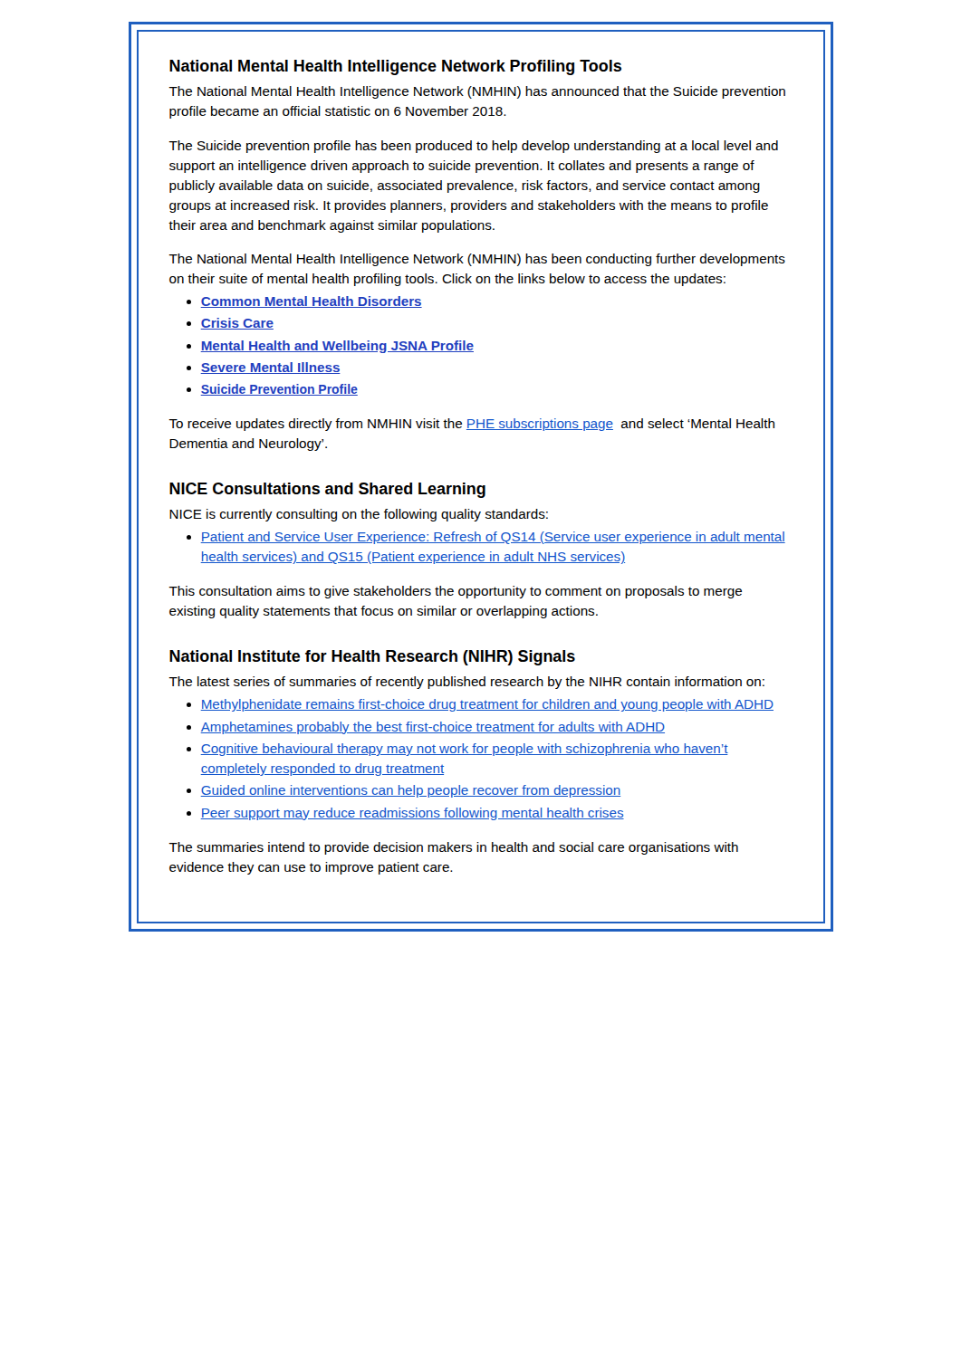National Mental Health Intelligence Network Profiling Tools
The National Mental Health Intelligence Network (NMHIN) has announced that the Suicide prevention profile became an official statistic on 6 November 2018.
The Suicide prevention profile has been produced to help develop understanding at a local level and support an intelligence driven approach to suicide prevention. It collates and presents a range of publicly available data on suicide, associated prevalence, risk factors, and service contact among groups at increased risk. It provides planners, providers and stakeholders with the means to profile their area and benchmark against similar populations.
The National Mental Health Intelligence Network (NMHIN) has been conducting further developments on their suite of mental health profiling tools. Click on the links below to access the updates:
Common Mental Health Disorders
Crisis Care
Mental Health and Wellbeing JSNA Profile
Severe Mental Illness
Suicide Prevention Profile
To receive updates directly from NMHIN visit the PHE subscriptions page and select ‘Mental Health Dementia and Neurology’.
NICE Consultations and Shared Learning
NICE is currently consulting on the following quality standards:
Patient and Service User Experience: Refresh of QS14 (Service user experience in adult mental health services) and QS15 (Patient experience in adult NHS services)
This consultation aims to give stakeholders the opportunity to comment on proposals to merge existing quality statements that focus on similar or overlapping actions.
National Institute for Health Research (NIHR) Signals
The latest series of summaries of recently published research by the NIHR contain information on:
Methylphenidate remains first-choice drug treatment for children and young people with ADHD
Amphetamines probably the best first-choice treatment for adults with ADHD
Cognitive behavioural therapy may not work for people with schizophrenia who haven’t completely responded to drug treatment
Guided online interventions can help people recover from depression
Peer support may reduce readmissions following mental health crises
The summaries intend to provide decision makers in health and social care organisations with evidence they can use to improve patient care.